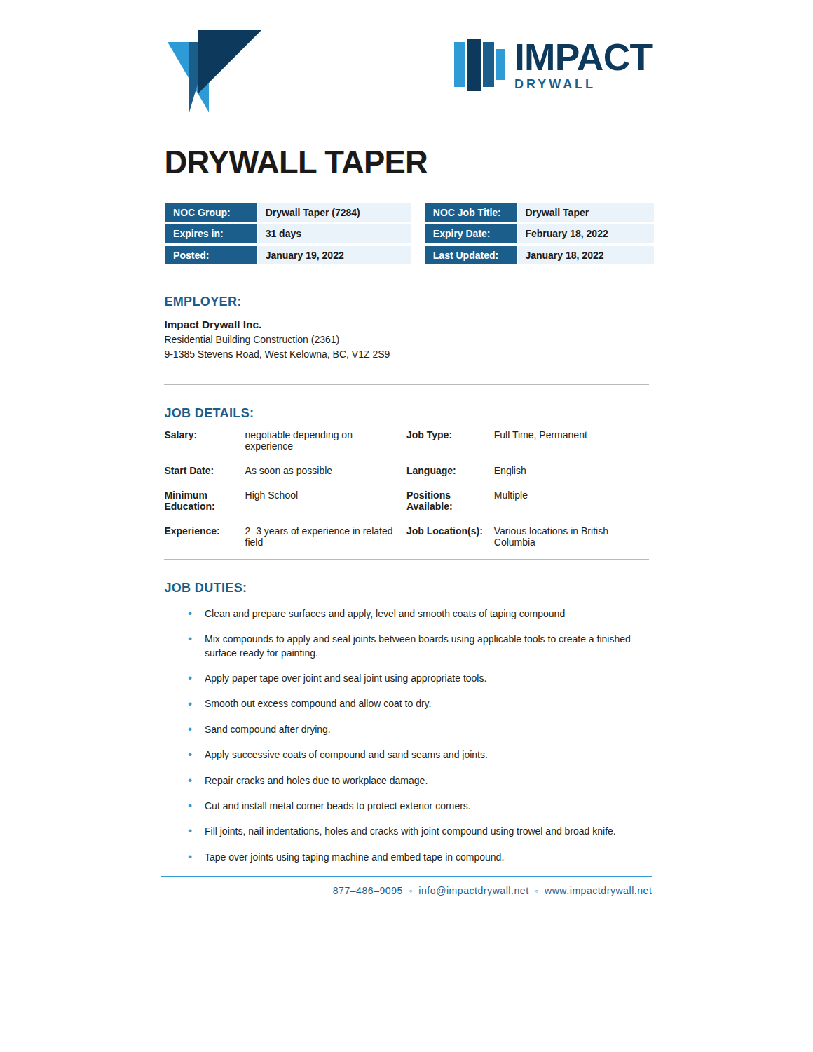IMPACT
DRYWALL
DRYWALL TAPER
| NOC Group: | Drywall Taper (7284) | | NOC Job Title: | Drywall Taper |
| Expires in: | 31 days | | Expiry Date: | February 18, 2022 |
| Posted: | January 19, 2022 | | Last Updated: | January 18, 2022 |
EMPLOYER:
Impact Drywall Inc.
Residential Building Construction (2361)
9-1385 Stevens Road, West Kelowna, BC, V1Z 2S9
JOB DETAILS:
Salary:
negotiable depending on experience
Job Type:
Full Time, Permanent
Start Date:
As soon as possible
Language:
English
Minimum
Education:
High School
Positions
Available:
Multiple
Experience:
2–3 years of experience in related field
Job Location(s):
Various locations in British Columbia
JOB DUTIES:
Clean and prepare surfaces and apply, level and smooth coats of taping compound
Mix compounds to apply and seal joints between boards using applicable tools to create a finished surface ready for painting.
Apply paper tape over joint and seal joint using appropriate tools.
Smooth out excess compound and allow coat to dry.
Sand compound after drying.
Apply successive coats of compound and sand seams and joints.
Repair cracks and holes due to workplace damage.
Cut and install metal corner beads to protect exterior corners.
Fill joints, nail indentations, holes and cracks with joint compound using trowel and broad knife.
Tape over joints using taping machine and embed tape in compound.
877–486–9095 ◦ info@impactdrywall.net ◦ www.impactdrywall.net